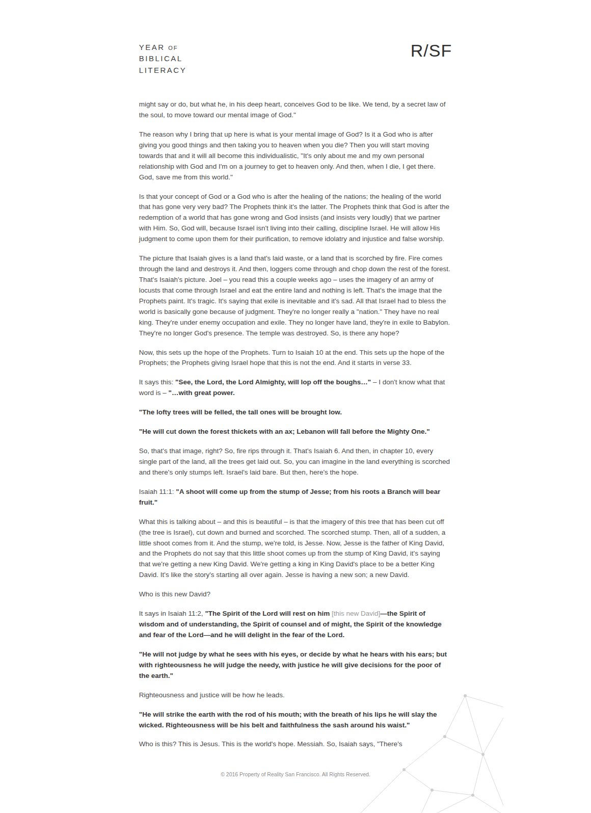Year of
Biblical
Literacy
R/SF
might say or do, but what he, in his deep heart, conceives God to be like. We tend, by a secret law of the soul, to move toward our mental image of God."
The reason why I bring that up here is what is your mental image of God? Is it a God who is after giving you good things and then taking you to heaven when you die? Then you will start moving towards that and it will all become this individualistic, "It's only about me and my own personal relationship with God and I'm on a journey to get to heaven only. And then, when I die, I get there. God, save me from this world."
Is that your concept of God or a God who is after the healing of the nations; the healing of the world that has gone very very bad? The Prophets think it's the latter. The Prophets think that God is after the redemption of a world that has gone wrong and God insists (and insists very loudly) that we partner with Him. So, God will, because Israel isn't living into their calling, discipline Israel. He will allow His judgment to come upon them for their purification, to remove idolatry and injustice and false worship.
The picture that Isaiah gives is a land that's laid waste, or a land that is scorched by fire. Fire comes through the land and destroys it. And then, loggers come through and chop down the rest of the forest. That's Isaiah's picture. Joel – you read this a couple weeks ago – uses the imagery of an army of locusts that come through Israel and eat the entire land and nothing is left. That's the image that the Prophets paint. It's tragic. It's saying that exile is inevitable and it's sad. All that Israel had to bless the world is basically gone because of judgment. They're no longer really a "nation." They have no real king. They're under enemy occupation and exile. They no longer have land, they're in exile to Babylon. They're no longer God's presence. The temple was destroyed. So, is there any hope?
Now, this sets up the hope of the Prophets. Turn to Isaiah 10 at the end. This sets up the hope of the Prophets; the Prophets giving Israel hope that this is not the end. And it starts in verse 33.
It says this: "See, the Lord, the Lord Almighty, will lop off the boughs…" – I don't know what that word is – "…with great power.
"The lofty trees will be felled, the tall ones will be brought low.
"He will cut down the forest thickets with an ax; Lebanon will fall before the Mighty One."
So, that's that image, right? So, fire rips through it. That's Isaiah 6. And then, in chapter 10, every single part of the land, all the trees get laid out. So, you can imagine in the land everything is scorched and there's only stumps left. Israel's laid bare. But then, here's the hope.
Isaiah 11:1: "A shoot will come up from the stump of Jesse; from his roots a Branch will bear fruit."
What this is talking about – and this is beautiful – is that the imagery of this tree that has been cut off (the tree is Israel), cut down and burned and scorched. The scorched stump. Then, all of a sudden, a little shoot comes from it. And the stump, we're told, is Jesse. Now, Jesse is the father of King David, and the Prophets do not say that this little shoot comes up from the stump of King David, it's saying that we're getting a new King David. We're getting a king in King David's place to be a better King David. It's like the story's starting all over again. Jesse is having a new son; a new David.
Who is this new David?
It says in Isaiah 11:2, "The Spirit of the Lord will rest on him [this new David]—the Spirit of wisdom and of understanding, the Spirit of counsel and of might, the Spirit of the knowledge and fear of the Lord—and he will delight in the fear of the Lord.
"He will not judge by what he sees with his eyes, or decide by what he hears with his ears; but with righteousness he will judge the needy, with justice he will give decisions for the poor of the earth."
Righteousness and justice will be how he leads.
"He will strike the earth with the rod of his mouth; with the breath of his lips he will slay the wicked. Righteousness will be his belt and faithfulness the sash around his waist."
Who is this? This is Jesus. This is the world's hope. Messiah. So, Isaiah says, "There's
© 2016 Property of Reality San Francisco. All Rights Reserved.